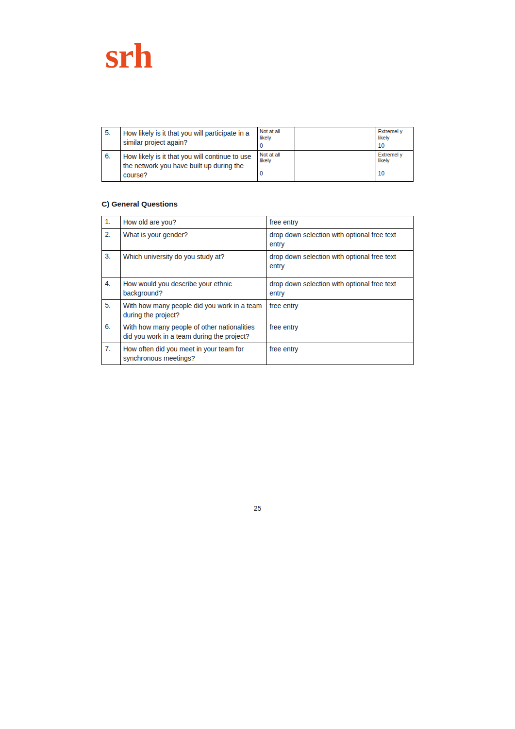srh
| 5. | How likely is it that you will participate in a similar project again? | Not at all likely | | Extremel y likely |
| 0 | | 10 |
| 6. | How likely is it that you will continue to use the network you have built up during the course? | Not at all likely | | Extremel y likely |
| 0 | | 10 |
C) General Questions
| 1. | How old are you? | free entry |
| 2. | What is your gender? | drop down selection with optional free text entry |
| 3. | Which university do you study at? | drop down selection with optional free text entry |
| 4. | How would you describe your ethnic background? | drop down selection with optional free text entry |
| 5. | With how many people did you work in a team during the project? | free entry |
| 6. | With how many people of other nationalities did you work in a team during the project? | free entry |
| 7. | How often did you meet in your team for synchronous meetings? | free entry |
25